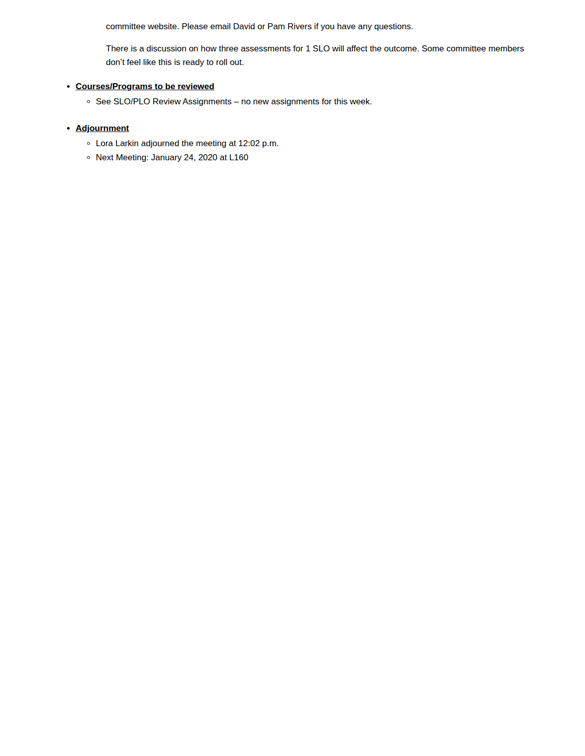committee website. Please email David or Pam Rivers if you have any questions.
There is a discussion on how three assessments for 1 SLO will affect the outcome. Some committee members don’t feel like this is ready to roll out.
Courses/Programs to be reviewed
See SLO/PLO Review Assignments – no new assignments for this week.
Adjournment
Lora Larkin adjourned the meeting at 12:02 p.m.
Next Meeting: January 24, 2020 at L160